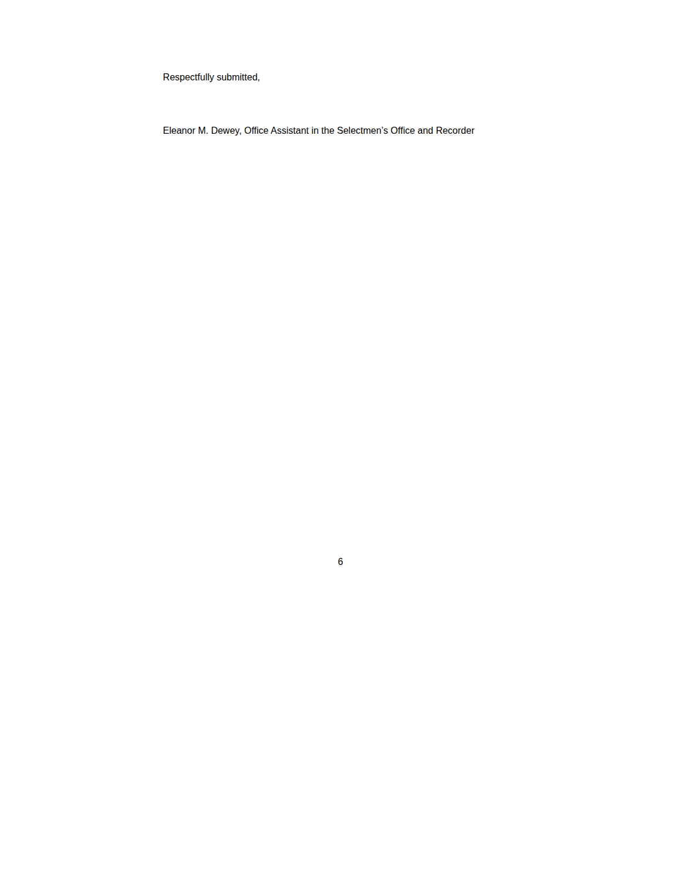Respectfully submitted,
Eleanor M. Dewey, Office Assistant in the Selectmen’s Office and Recorder
6